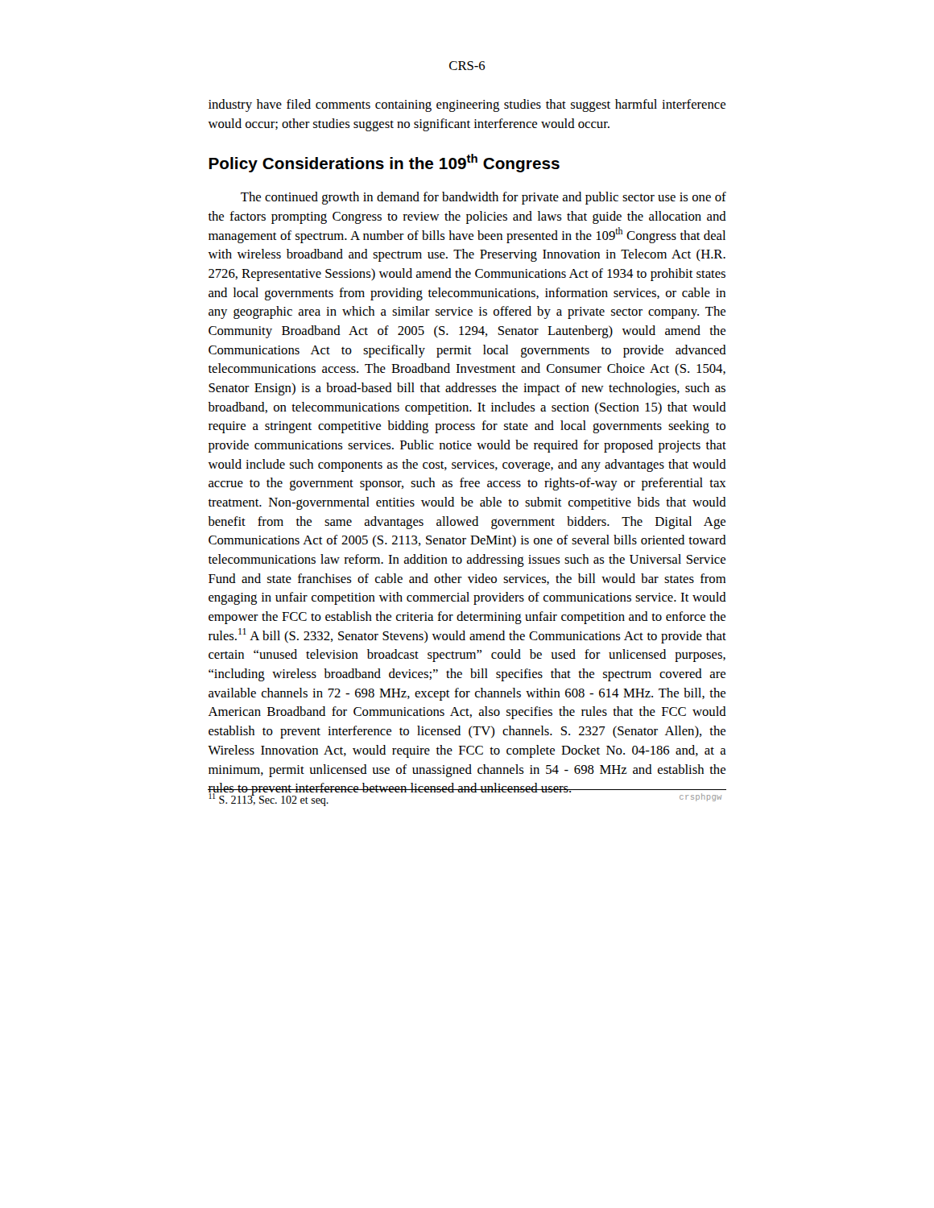CRS-6
industry have filed comments containing engineering studies that suggest harmful interference would occur; other studies suggest no significant interference would occur.
Policy Considerations in the 109th Congress
The continued growth in demand for bandwidth for private and public sector use is one of the factors prompting Congress to review the policies and laws that guide the allocation and management of spectrum. A number of bills have been presented in the 109th Congress that deal with wireless broadband and spectrum use. The Preserving Innovation in Telecom Act (H.R. 2726, Representative Sessions) would amend the Communications Act of 1934 to prohibit states and local governments from providing telecommunications, information services, or cable in any geographic area in which a similar service is offered by a private sector company. The Community Broadband Act of 2005 (S. 1294, Senator Lautenberg) would amend the Communications Act to specifically permit local governments to provide advanced telecommunications access. The Broadband Investment and Consumer Choice Act (S. 1504, Senator Ensign) is a broad-based bill that addresses the impact of new technologies, such as broadband, on telecommunications competition. It includes a section (Section 15) that would require a stringent competitive bidding process for state and local governments seeking to provide communications services. Public notice would be required for proposed projects that would include such components as the cost, services, coverage, and any advantages that would accrue to the government sponsor, such as free access to rights-of-way or preferential tax treatment. Non-governmental entities would be able to submit competitive bids that would benefit from the same advantages allowed government bidders. The Digital Age Communications Act of 2005 (S. 2113, Senator DeMint) is one of several bills oriented toward telecommunications law reform. In addition to addressing issues such as the Universal Service Fund and state franchises of cable and other video services, the bill would bar states from engaging in unfair competition with commercial providers of communications service. It would empower the FCC to establish the criteria for determining unfair competition and to enforce the rules.11 A bill (S. 2332, Senator Stevens) would amend the Communications Act to provide that certain “unused television broadcast spectrum” could be used for unlicensed purposes, “including wireless broadband devices;” the bill specifies that the spectrum covered are available channels in 72 - 698 MHz, except for channels within 608 - 614 MHz. The bill, the American Broadband for Communications Act, also specifies the rules that the FCC would establish to prevent interference to licensed (TV) channels. S. 2327 (Senator Allen), the Wireless Innovation Act, would require the FCC to complete Docket No. 04-186 and, at a minimum, permit unlicensed use of unassigned channels in 54 - 698 MHz and establish the rules to prevent interference between licensed and unlicensed users.
11 S. 2113, Sec. 102 et seq.
crsphpgw